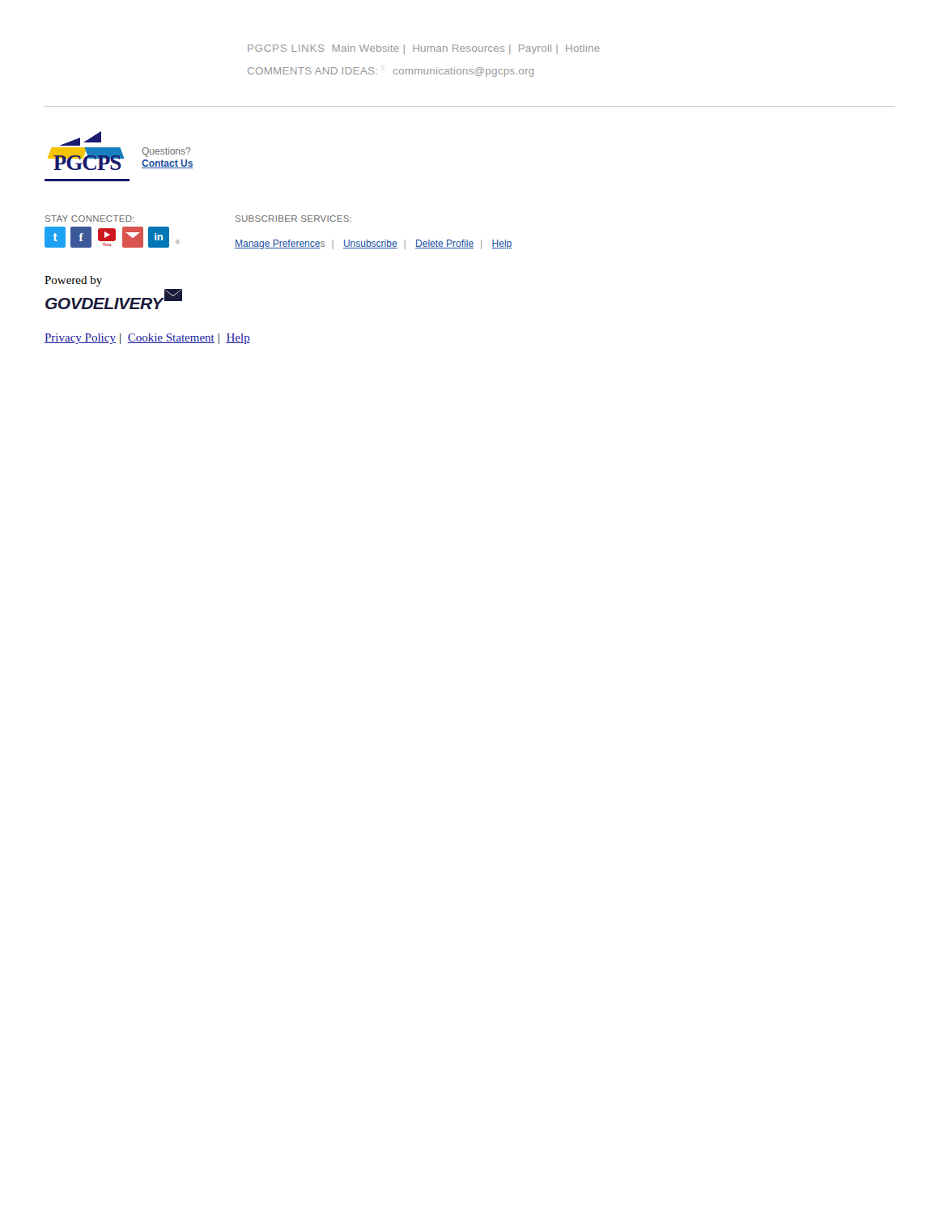PGCPS LINKS Main Website| Human Resources| Payroll| Hotline
COMMENTS AND IDEAS: ▯communications@pgcps.org
PGCPS
Questions?
Contact Us
STAY CONNECTED:
t f You in ®
SUBSCRIBER SERVICES:
Manage Preferences| Unsubscribe| Delete Profile| Help
Powered by
GOVDELIVERY
Privacy Policy| Cookie Statement| Help